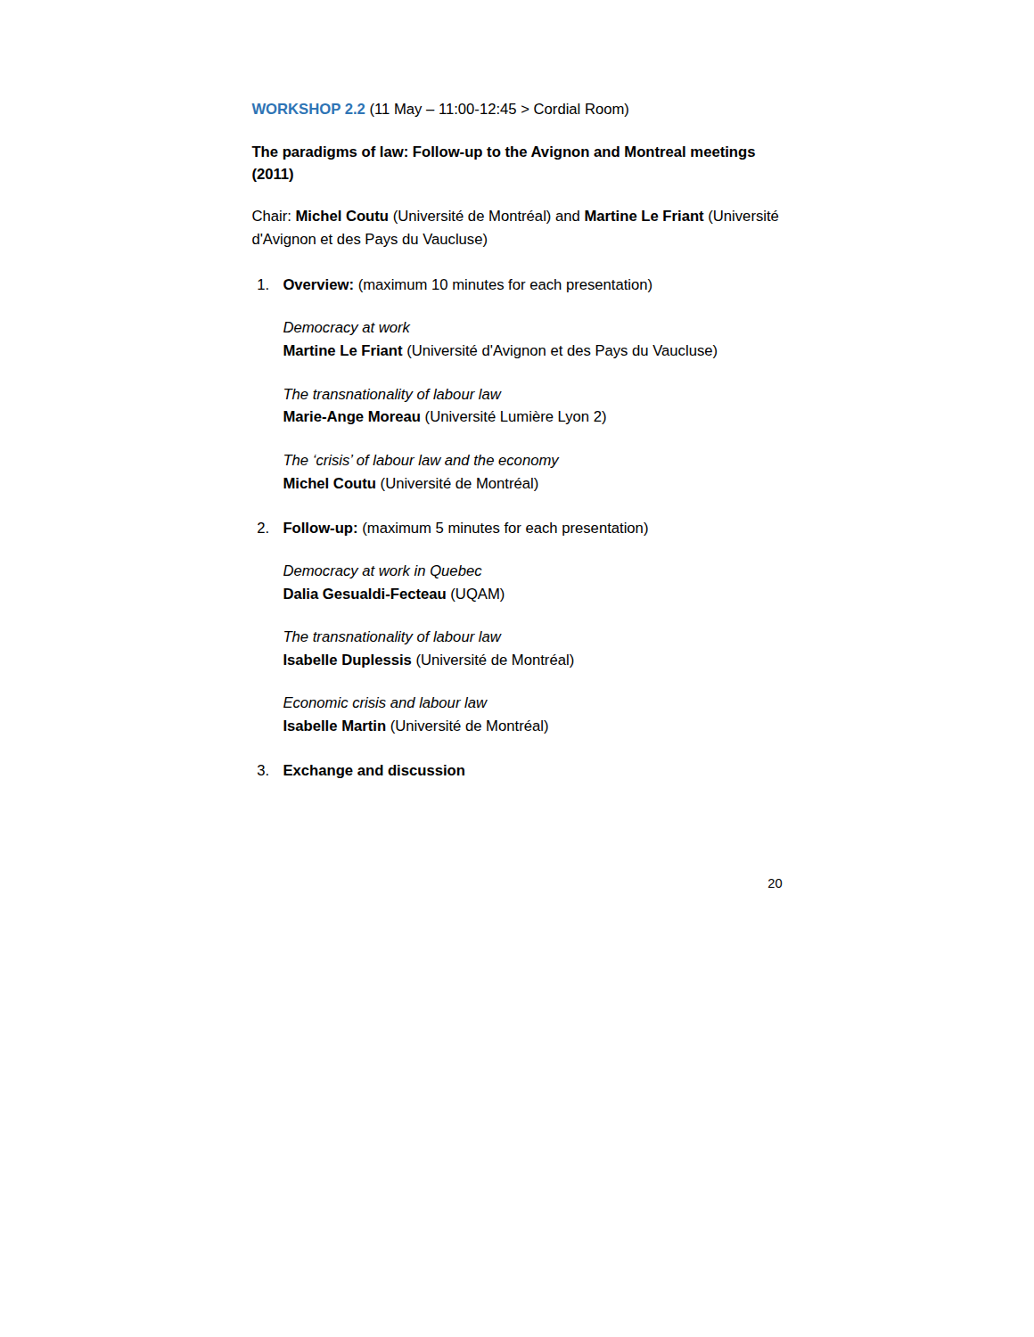WORKSHOP 2.2 (11 May – 11:00-12:45 > Cordial Room)
The paradigms of law: Follow-up to the Avignon and Montreal meetings (2011)
Chair: Michel Coutu (Université de Montréal) and Martine Le Friant (Université d'Avignon et des Pays du Vaucluse)
Overview: (maximum 10 minutes for each presentation)
Democracy at work Martine Le Friant (Université d'Avignon et des Pays du Vaucluse)
The transnationality of labour law Marie-Ange Moreau (Université Lumière Lyon 2)
The ‘crisis’ of labour law and the economy Michel Coutu (Université de Montréal)
Follow-up: (maximum 5 minutes for each presentation)
Democracy at work in Quebec Dalia Gesualdi-Fecteau (UQAM)
The transnationality of labour law Isabelle Duplessis (Université de Montréal)
Economic crisis and labour law Isabelle Martin (Université de Montréal)
Exchange and discussion
20